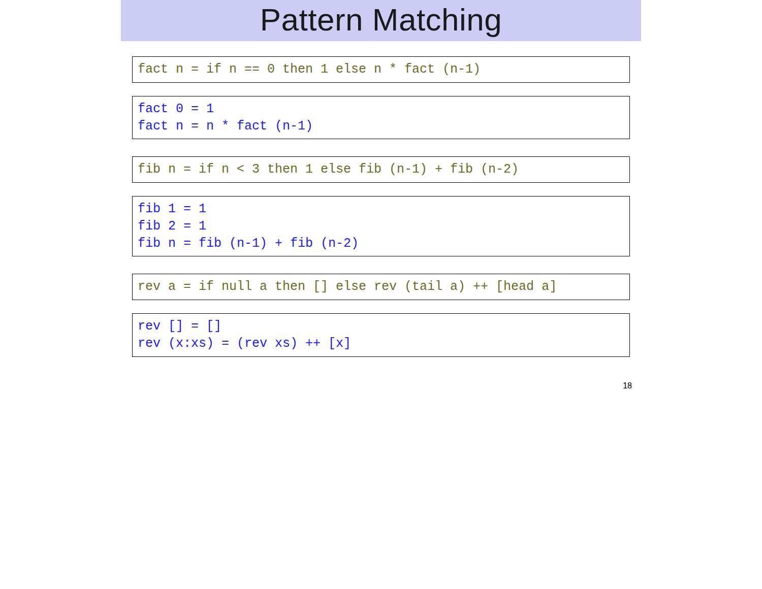Pattern Matching
fact n = if n == 0 then 1 else n * fact (n-1)
fact 0 = 1
fact n = n * fact (n-1)
fib n = if n < 3 then 1 else fib (n-1) + fib (n-2)
fib 1 = 1
fib 2 = 1
fib n = fib (n-1) + fib (n-2)
rev a = if null a then [] else rev (tail a) ++ [head a]
rev [] = []
rev (x:xs) = (rev xs) ++ [x]
18